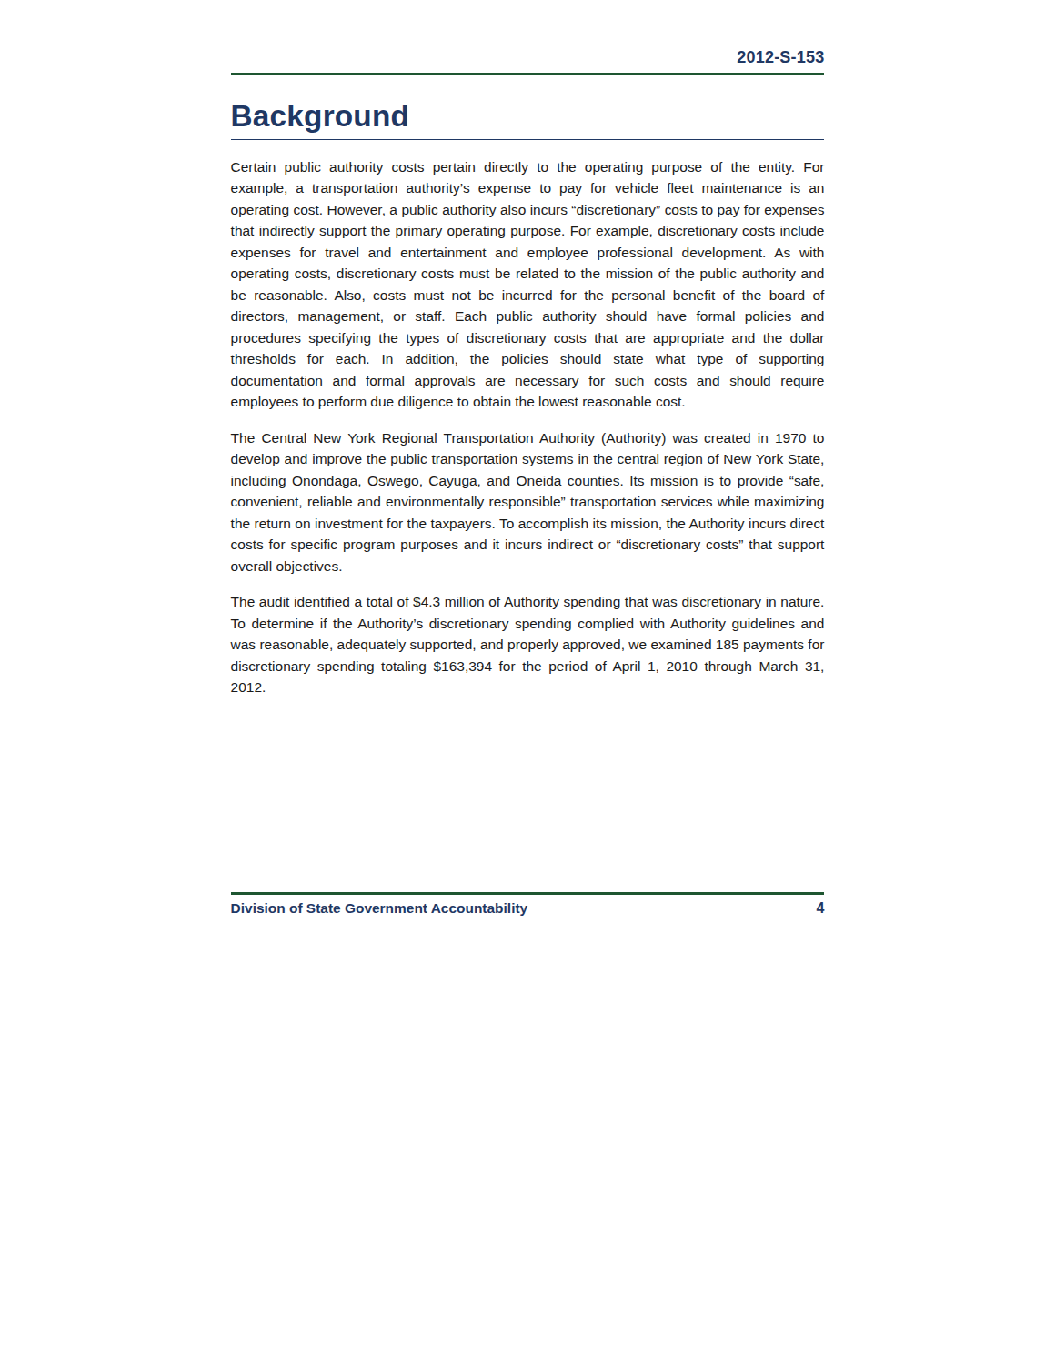2012-S-153
Background
Certain public authority costs pertain directly to the operating purpose of the entity. For example, a transportation authority’s expense to pay for vehicle fleet maintenance is an operating cost. However, a public authority also incurs “discretionary” costs to pay for expenses that indirectly support the primary operating purpose. For example, discretionary costs include expenses for travel and entertainment and employee professional development. As with operating costs, discretionary costs must be related to the mission of the public authority and be reasonable. Also, costs must not be incurred for the personal benefit of the board of directors, management, or staff. Each public authority should have formal policies and procedures specifying the types of discretionary costs that are appropriate and the dollar thresholds for each. In addition, the policies should state what type of supporting documentation and formal approvals are necessary for such costs and should require employees to perform due diligence to obtain the lowest reasonable cost.
The Central New York Regional Transportation Authority (Authority) was created in 1970 to develop and improve the public transportation systems in the central region of New York State, including Onondaga, Oswego, Cayuga, and Oneida counties. Its mission is to provide “safe, convenient, reliable and environmentally responsible” transportation services while maximizing the return on investment for the taxpayers. To accomplish its mission, the Authority incurs direct costs for specific program purposes and it incurs indirect or “discretionary costs” that support overall objectives.
The audit identified a total of $4.3 million of Authority spending that was discretionary in nature. To determine if the Authority’s discretionary spending complied with Authority guidelines and was reasonable, adequately supported, and properly approved, we examined 185 payments for discretionary spending totaling $163,394 for the period of April 1, 2010 through March 31, 2012.
Division of State Government Accountability 4